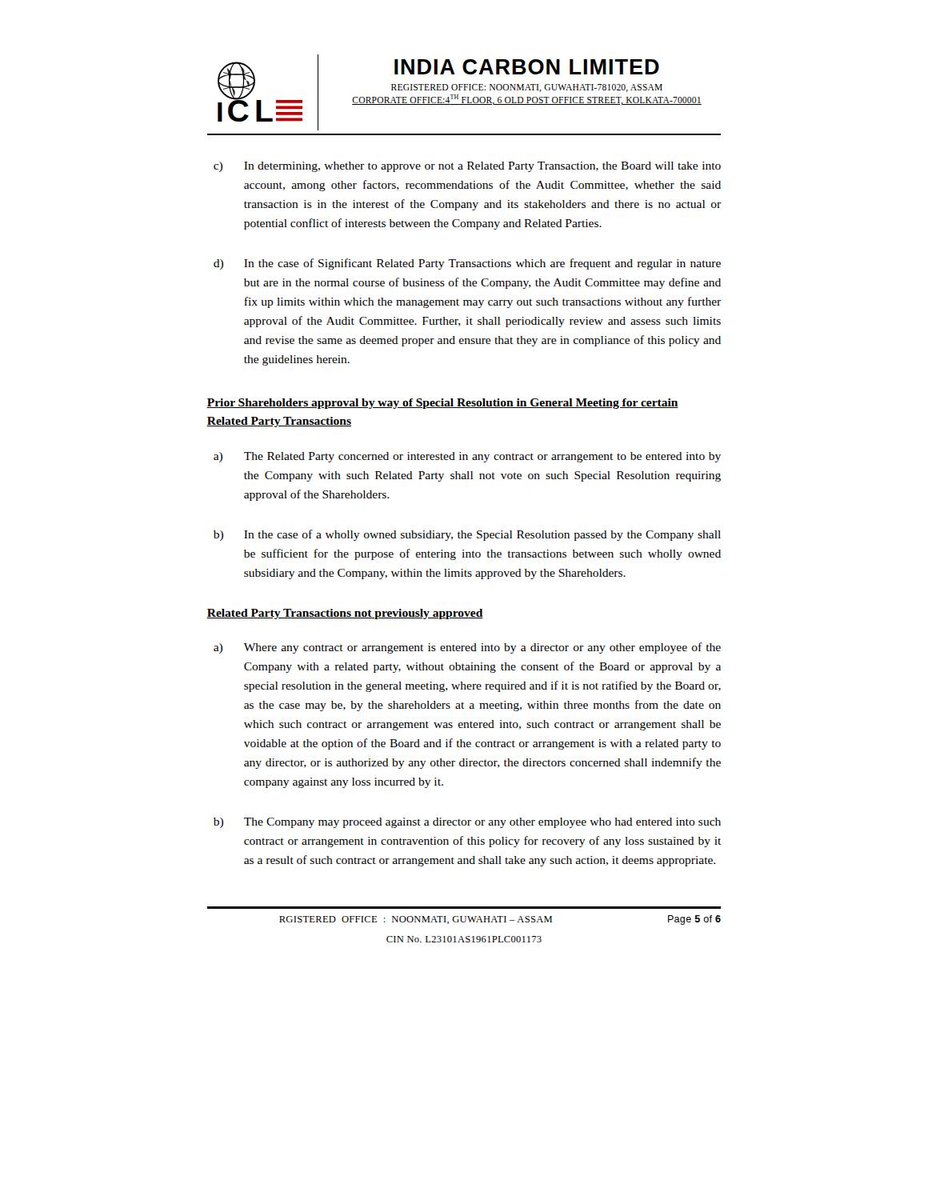I C L
INDIA CARBON LIMITED
REGISTERED OFFICE: NOONMATI, GUWAHATI-781020, ASSAM
CORPORATE OFFICE:4TH FLOOR, 6 OLD POST OFFICE STREET, KOLKATA-700001
c) In determining, whether to approve or not a Related Party Transaction, the Board will take into account, among other factors, recommendations of the Audit Committee, whether the said transaction is in the interest of the Company and its stakeholders and there is no actual or potential conflict of interests between the Company and Related Parties.
d) In the case of Significant Related Party Transactions which are frequent and regular in nature but are in the normal course of business of the Company, the Audit Committee may define and fix up limits within which the management may carry out such transactions without any further approval of the Audit Committee. Further, it shall periodically review and assess such limits and revise the same as deemed proper and ensure that they are in compliance of this policy and the guidelines herein.
Prior Shareholders approval by way of Special Resolution in General Meeting for certain Related Party Transactions
a) The Related Party concerned or interested in any contract or arrangement to be entered into by the Company with such Related Party shall not vote on such Special Resolution requiring approval of the Shareholders.
b) In the case of a wholly owned subsidiary, the Special Resolution passed by the Company shall be sufficient for the purpose of entering into the transactions between such wholly owned subsidiary and the Company, within the limits approved by the Shareholders.
Related Party Transactions not previously approved
a) Where any contract or arrangement is entered into by a director or any other employee of the Company with a related party, without obtaining the consent of the Board or approval by a special resolution in the general meeting, where required and if it is not ratified by the Board or, as the case may be, by the shareholders at a meeting, within three months from the date on which such contract or arrangement was entered into, such contract or arrangement shall be voidable at the option of the Board and if the contract or arrangement is with a related party to any director, or is authorized by any other director, the directors concerned shall indemnify the company against any loss incurred by it.
b) The Company may proceed against a director or any other employee who had entered into such contract or arrangement in contravention of this policy for recovery of any loss sustained by it as a result of such contract or arrangement and shall take any such action, it deems appropriate.
RGISTERED OFFICE : NOONMATI, GUWAHATI – ASSAM
Page 5 of 6
CIN No. L23101AS1961PLC001173